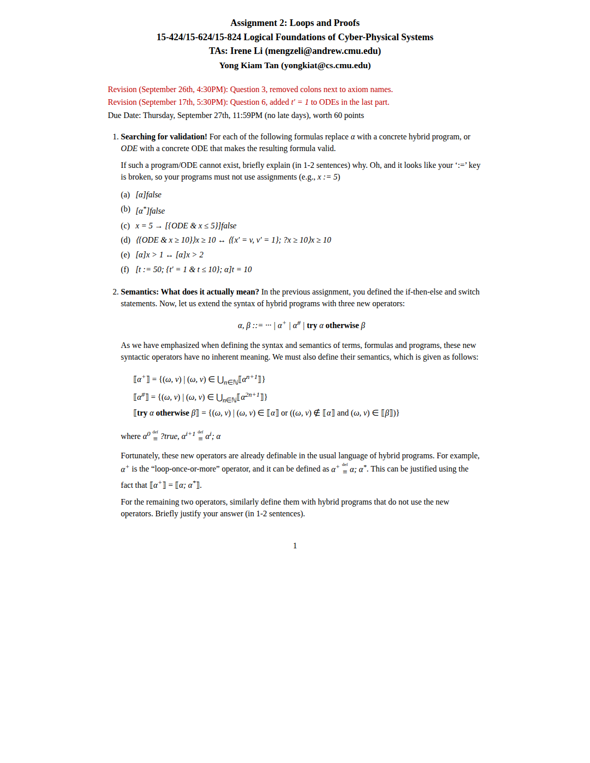Assignment 2: Loops and Proofs
15-424/15-624/15-824 Logical Foundations of Cyber-Physical Systems
TAs: Irene Li (mengzeli@andrew.cmu.edu)
Yong Kiam Tan (yongkiat@cs.cmu.edu)
Revision (September 26th, 4:30PM): Question 3, removed colons next to axiom names.
Revision (September 17th, 5:30PM): Question 6, added t′ = 1 to ODEs in the last part.
Due Date: Thursday, September 27th, 11:59PM (no late days), worth 60 points
Searching for validation! For each of the following formulas replace α with a concrete hybrid program, or ODE with a concrete ODE that makes the resulting formula valid.
If such a program/ODE cannot exist, briefly explain (in 1-2 sentences) why. Oh, and it looks like your ‘:=’ key is broken, so your programs must not use assignments (e.g., x := 5)
(a) [α]false
(b) [α*]false
(c) x = 5 → [{ODE & x ≤ 5}]false
(d) ⟨{ODE & x ≥ 10}⟩x ≥ 10 ↔ ⟨{x′ = v, v′ = 1}; ?x ≥ 10⟩x ≥ 10
(e) [α]x > 1 ↔ [α]x > 2
(f) [t := 50; {t′ = 1 & t ≤ 10}; α]t = 10
Semantics: What does it actually mean? In the previous assignment, you defined the if-then-else and switch statements. Now, let us extend the syntax of hybrid programs with three new operators:
α, β ::= ··· | α+ | α# | try α otherwise β
As we have emphasized when defining the syntax and semantics of terms, formulas and programs, these new syntactic operators have no inherent meaning. We must also define their semantics, which is given as follows:
⟦α+⟧ = {(ω, ν) | (ω, ν) ∈ ⋃n∈ℕ⟦αn+1⟧}
⟦α#⟧ = {(ω, ν) | (ω, ν) ∈ ⋃n∈ℕ⟦α2n+1⟧}
⟦try α otherwise β⟧ = {(ω, ν) | (ω, ν) ∈ ⟦α⟧ or ((ω, ν) ∉ ⟦α⟧ and (ω, ν) ∈ ⟦β⟧)}
where α0 def≡ ?true, αi+1 def≡ αi; α
Fortunately, these new operators are already definable in the usual language of hybrid programs. For example, α+ is the “loop-once-or-more” operator, and it can be defined as α+ def≡ α; α*. This can be justified using the fact that ⟦α+⟧ = ⟦α; α*⟧.
For the remaining two operators, similarly define them with hybrid programs that do not use the new operators. Briefly justify your answer (in 1-2 sentences).
1